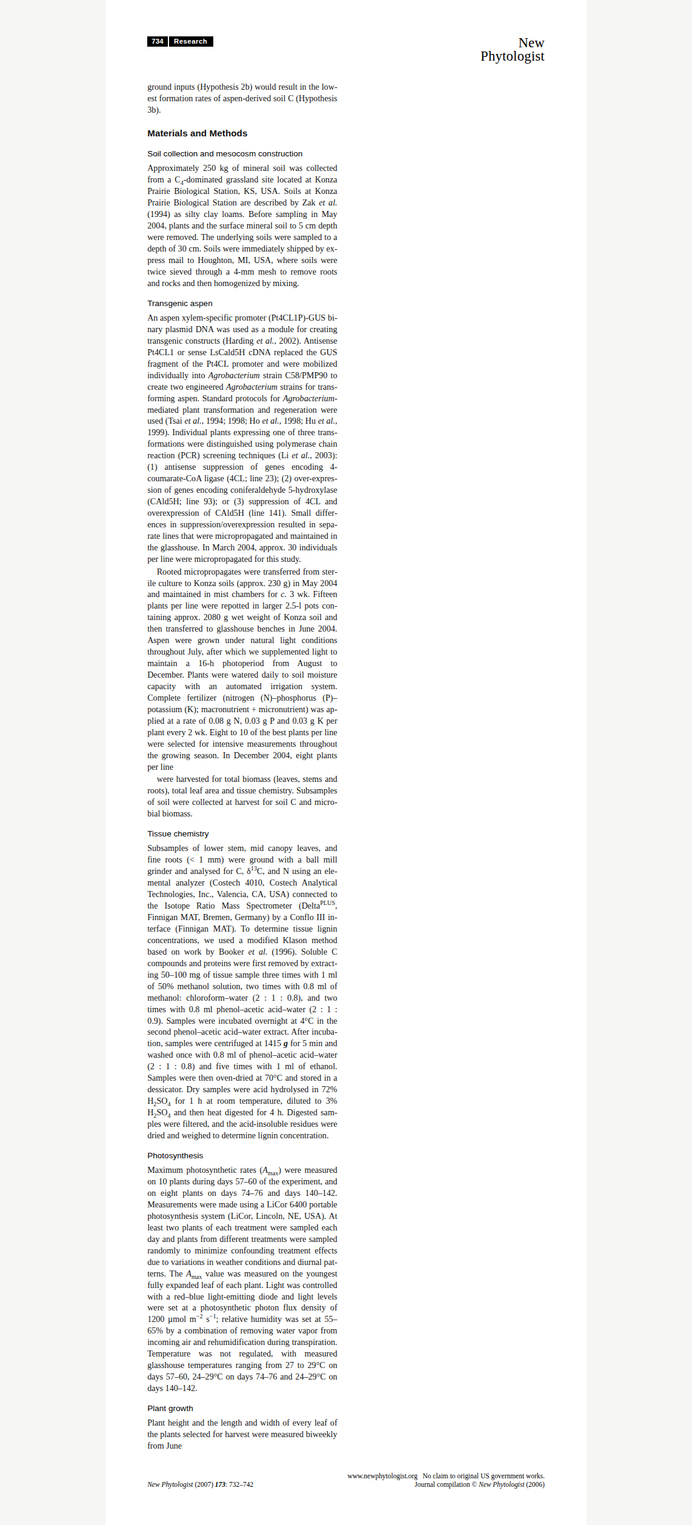734 Research
New Phytologist
ground inputs (Hypothesis 2b) would result in the lowest formation rates of aspen-derived soil C (Hypothesis 3b).
Materials and Methods
Soil collection and mesocosm construction
Approximately 250 kg of mineral soil was collected from a C4-dominated grassland site located at Konza Prairie Biological Station, KS, USA. Soils at Konza Prairie Biological Station are described by Zak et al. (1994) as silty clay loams. Before sampling in May 2004, plants and the surface mineral soil to 5 cm depth were removed. The underlying soils were sampled to a depth of 30 cm. Soils were immediately shipped by express mail to Houghton, MI, USA, where soils were twice sieved through a 4-mm mesh to remove roots and rocks and then homogenized by mixing.
Transgenic aspen
An aspen xylem-specific promoter (Pt4CL1P)-GUS binary plasmid DNA was used as a module for creating transgenic constructs (Harding et al., 2002). Antisense Pt4CL1 or sense LsCald5H cDNA replaced the GUS fragment of the Pt4CL promoter and were mobilized individually into Agrobacterium strain C58/PMP90 to create two engineered Agrobacterium strains for transforming aspen. Standard protocols for Agrobacterium-mediated plant transformation and regeneration were used (Tsai et al., 1994; 1998; Ho et al., 1998; Hu et al., 1999). Individual plants expressing one of three transformations were distinguished using polymerase chain reaction (PCR) screening techniques (Li et al., 2003): (1) antisense suppression of genes encoding 4-coumarate-CoA ligase (4CL; line 23); (2) over-expression of genes encoding coniferaldehyde 5-hydroxylase (CAld5H; line 93); or (3) suppression of 4CL and overexpression of CAld5H (line 141). Small differences in suppression/overexpression resulted in separate lines that were micropropagated and maintained in the glasshouse. In March 2004, approx. 30 individuals per line were micropropagated for this study.
Rooted micropropagates were transferred from sterile culture to Konza soils (approx. 230 g) in May 2004 and maintained in mist chambers for c. 3 wk. Fifteen plants per line were repotted in larger 2.5-l pots containing approx. 2080 g wet weight of Konza soil and then transferred to glasshouse benches in June 2004. Aspen were grown under natural light conditions throughout July, after which we supplemented light to maintain a 16-h photoperiod from August to December. Plants were watered daily to soil moisture capacity with an automated irrigation system. Complete fertilizer (nitrogen (N)–phosphorus (P)–potassium (K); macronutrient + micronutrient) was applied at a rate of 0.08 g N, 0.03 g P and 0.03 g K per plant every 2 wk. Eight to 10 of the best plants per line were selected for intensive measurements throughout the growing season. In December 2004, eight plants per line
were harvested for total biomass (leaves, stems and roots), total leaf area and tissue chemistry. Subsamples of soil were collected at harvest for soil C and microbial biomass.
Tissue chemistry
Subsamples of lower stem, mid canopy leaves, and fine roots (< 1 mm) were ground with a ball mill grinder and analysed for C, δ13 C, and N using an elemental analyzer (Costech 4010, Costech Analytical Technologies, Inc., Valencia, CA, USA) connected to the Isotope Ratio Mass Spectrometer (DeltaPLUS, Finnigan MAT, Bremen, Germany) by a Conflo III interface (Finnigan MAT). To determine tissue lignin concentrations, we used a modified Klason method based on work by Booker et al. (1996). Soluble C compounds and proteins were first removed by extracting 50–100 mg of tissue sample three times with 1 ml of 50% methanol solution, two times with 0.8 ml of methanol: chloroform–water (2 : 1 : 0.8), and two times with 0.8 ml phenol–acetic acid–water (2 : 1 : 0.9). Samples were incubated overnight at 4°C in the second phenol–acetic acid–water extract. After incubation, samples were centrifuged at 1415 g for 5 min and washed once with 0.8 ml of phenol–acetic acid–water (2 : 1 : 0.8) and five times with 1 ml of ethanol. Samples were then oven-dried at 70°C and stored in a dessicator. Dry samples were acid hydrolysed in 72% H2 SO4 for 1 h at room temperature, diluted to 3% H2 SO4 and then heat digested for 4 h. Digested samples were filtered, and the acid-insoluble residues were dried and weighed to determine lignin concentration.
Photosynthesis
Maximum photosynthetic rates (Amax) were measured on 10 plants during days 57–60 of the experiment, and on eight plants on days 74–76 and days 140–142. Measurements were made using a LiCor 6400 portable photosynthesis system (LiCor, Lincoln, NE, USA). At least two plants of each treatment were sampled each day and plants from different treatments were sampled randomly to minimize confounding treatment effects due to variations in weather conditions and diurnal patterns. The Amax value was measured on the youngest fully expanded leaf of each plant. Light was controlled with a red–blue light-emitting diode and light levels were set at a photosynthetic photon flux density of 1200 µmol m−2 s−1; relative humidity was set at 55–65% by a combination of removing water vapor from incoming air and rehumidification during transpiration. Temperature was not regulated, with measured glasshouse temperatures ranging from 27 to 29°C on days 57–60, 24–29°C on days 74–76 and 24–29°C on days 140–142.
Plant growth
Plant height and the length and width of every leaf of the plants selected for harvest were measured biweekly from June
New Phytologist (2007) 173: 732–742
www.newphytologist.org No claim to original US government works. Journal compilation © New Phytologist (2006)